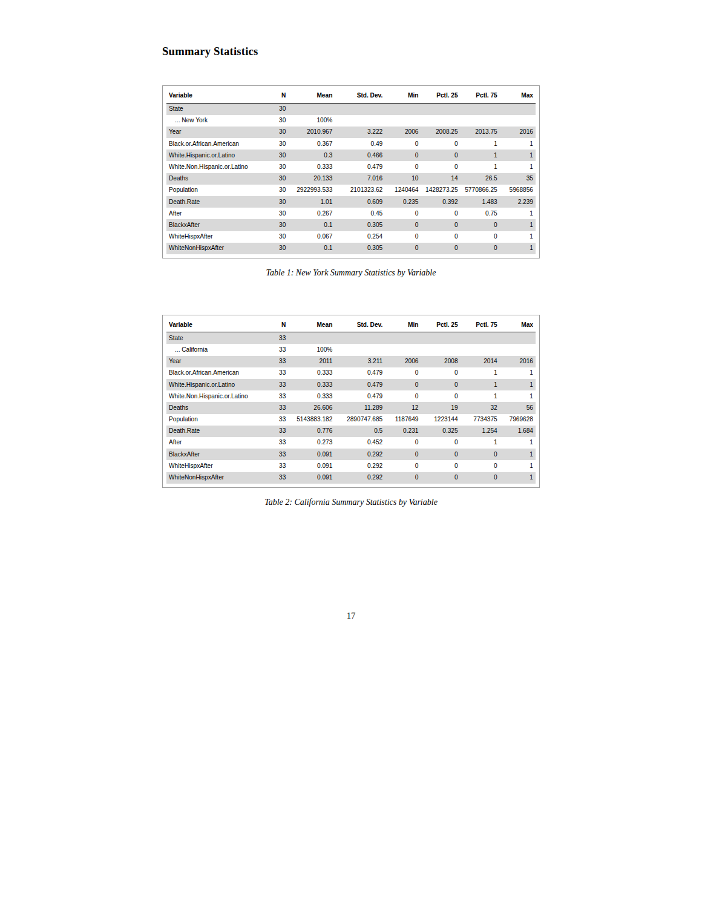Summary Statistics
| Variable | N | Mean | Std. Dev. | Min | Pctl. 25 | Pctl. 75 | Max |
| --- | --- | --- | --- | --- | --- | --- | --- |
| State | 30 | | | | | | |
| ... New York | 30 | 100% | | | | | |
| Year | 30 | 2010.967 | 3.222 | 2006 | 2008.25 | 2013.75 | 2016 |
| Black.or.African.American | 30 | 0.367 | 0.49 | 0 | 0 | 1 | 1 |
| White.Hispanic.or.Latino | 30 | 0.3 | 0.466 | 0 | 0 | 1 | 1 |
| White.Non.Hispanic.or.Latino | 30 | 0.333 | 0.479 | 0 | 0 | 1 | 1 |
| Deaths | 30 | 20.133 | 7.016 | 10 | 14 | 26.5 | 35 |
| Population | 30 | 2922993.533 | 2101323.62 | 1240464 | 1428273.25 | 5770866.25 | 5968856 |
| Death.Rate | 30 | 1.01 | 0.609 | 0.235 | 0.392 | 1.483 | 2.239 |
| After | 30 | 0.267 | 0.45 | 0 | 0 | 0.75 | 1 |
| BlackxAfter | 30 | 0.1 | 0.305 | 0 | 0 | 0 | 1 |
| WhiteHispxAfter | 30 | 0.067 | 0.254 | 0 | 0 | 0 | 1 |
| WhiteNonHispxAfter | 30 | 0.1 | 0.305 | 0 | 0 | 0 | 1 |
Table 1: New York Summary Statistics by Variable
| Variable | N | Mean | Std. Dev. | Min | Pctl. 25 | Pctl. 75 | Max |
| --- | --- | --- | --- | --- | --- | --- | --- |
| State | 33 | | | | | | |
| ... California | 33 | 100% | | | | | |
| Year | 33 | 2011 | 3.211 | 2006 | 2008 | 2014 | 2016 |
| Black.or.African.American | 33 | 0.333 | 0.479 | 0 | 0 | 1 | 1 |
| White.Hispanic.or.Latino | 33 | 0.333 | 0.479 | 0 | 0 | 1 | 1 |
| White.Non.Hispanic.or.Latino | 33 | 0.333 | 0.479 | 0 | 0 | 1 | 1 |
| Deaths | 33 | 26.606 | 11.289 | 12 | 19 | 32 | 56 |
| Population | 33 | 5143883.182 | 2890747.685 | 1187649 | 1223144 | 7734375 | 7969628 |
| Death.Rate | 33 | 0.776 | 0.5 | 0.231 | 0.325 | 1.254 | 1.684 |
| After | 33 | 0.273 | 0.452 | 0 | 0 | 1 | 1 |
| BlackxAfter | 33 | 0.091 | 0.292 | 0 | 0 | 0 | 1 |
| WhiteHispxAfter | 33 | 0.091 | 0.292 | 0 | 0 | 0 | 1 |
| WhiteNonHispxAfter | 33 | 0.091 | 0.292 | 0 | 0 | 0 | 1 |
Table 2: California Summary Statistics by Variable
17